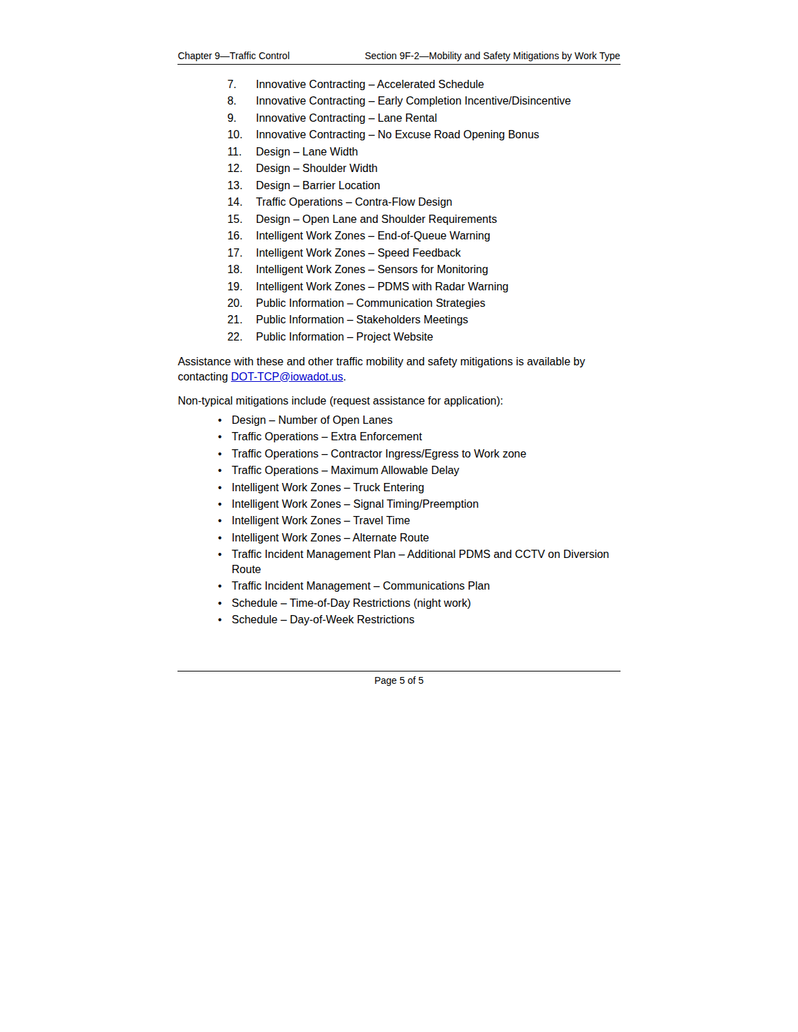Chapter 9—Traffic Control
Section 9F-2—Mobility and Safety Mitigations by Work Type
7. Innovative Contracting – Accelerated Schedule
8. Innovative Contracting – Early Completion Incentive/Disincentive
9. Innovative Contracting – Lane Rental
10. Innovative Contracting – No Excuse Road Opening Bonus
11. Design – Lane Width
12. Design – Shoulder Width
13. Design – Barrier Location
14. Traffic Operations – Contra-Flow Design
15. Design – Open Lane and Shoulder Requirements
16. Intelligent Work Zones – End-of-Queue Warning
17. Intelligent Work Zones – Speed Feedback
18. Intelligent Work Zones – Sensors for Monitoring
19. Intelligent Work Zones – PDMS with Radar Warning
20. Public Information – Communication Strategies
21. Public Information – Stakeholders Meetings
22. Public Information – Project Website
Assistance with these and other traffic mobility and safety mitigations is available by contacting DOT-TCP@iowadot.us.
Non-typical mitigations include (request assistance for application):
Design – Number of Open Lanes
Traffic Operations – Extra Enforcement
Traffic Operations – Contractor Ingress/Egress to Work zone
Traffic Operations – Maximum Allowable Delay
Intelligent Work Zones – Truck Entering
Intelligent Work Zones – Signal Timing/Preemption
Intelligent Work Zones – Travel Time
Intelligent Work Zones – Alternate Route
Traffic Incident Management Plan – Additional PDMS and CCTV on Diversion Route
Traffic Incident Management – Communications Plan
Schedule – Time-of-Day Restrictions (night work)
Schedule – Day-of-Week Restrictions
Page 5 of 5